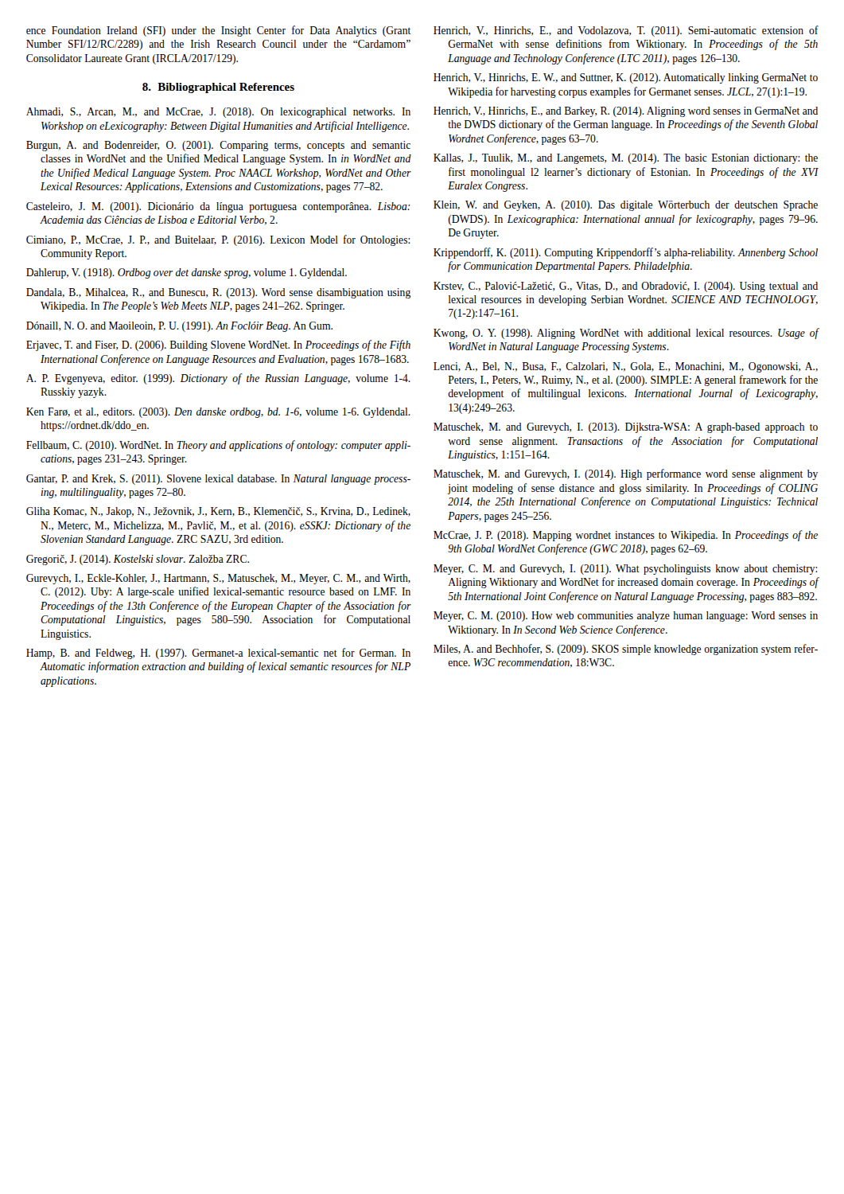ence Foundation Ireland (SFI) under the Insight Center for Data Analytics (Grant Number SFI/12/RC/2289) and the Irish Research Council under the “Cardamom” Consolidator Laureate Grant (IRCLA/2017/129).
8. Bibliographical References
Ahmadi, S., Arcan, M., and McCrae, J. (2018). On lexicographical networks. In Workshop on eLexicography: Between Digital Humanities and Artificial Intelligence.
Burgun, A. and Bodenreider, O. (2001). Comparing terms, concepts and semantic classes in WordNet and the Unified Medical Language System. In in WordNet and the Unified Medical Language System. Proc NAACL Workshop, WordNet and Other Lexical Resources: Applications, Extensions and Customizations, pages 77–82.
Casteleiro, J. M. (2001). Dicionário da língua portuguesa contemporânea. Lisboa: Academia das Ciências de Lisboa e Editorial Verbo, 2.
Cimiano, P., McCrae, J. P., and Buitelaar, P. (2016). Lexicon Model for Ontologies: Community Report.
Dahlerup, V. (1918). Ordbog over det danske sprog, volume 1. Gyldendal.
Dandala, B., Mihalcea, R., and Bunescu, R. (2013). Word sense disambiguation using Wikipedia. In The People’s Web Meets NLP, pages 241–262. Springer.
Dónaill, N. O. and Maoileoin, P. U. (1991). An Foclóir Beag. An Gum.
Erjavec, T. and Fiser, D. (2006). Building Slovene WordNet. In Proceedings of the Fifth International Conference on Language Resources and Evaluation, pages 1678–1683.
A. P. Evgenyeva, editor. (1999). Dictionary of the Russian Language, volume 1-4. Russkiy yazyk.
Ken Farø, et al., editors. (2003). Den danske ordbog, bd. 1-6, volume 1-6. Gyldendal. https://ordnet.dk/ddo_en.
Fellbaum, C. (2010). WordNet. In Theory and applications of ontology: computer applications, pages 231–243. Springer.
Gantar, P. and Krek, S. (2011). Slovene lexical database. In Natural language processing, multilinguality, pages 72–80.
Gliha Komac, N., Jakop, N., Ježovnik, J., Kern, B., Klemenčič, S., Krvina, D., Ledinek, N., Meterc, M., Michelizza, M., Pavlič, M., et al. (2016). eSSKJ: Dictionary of the Slovenian Standard Language. ZRC SAZU, 3rd edition.
Gregorič, J. (2014). Kostelski slovar. Založba ZRC.
Gurevych, I., Eckle-Kohler, J., Hartmann, S., Matuschek, M., Meyer, C. M., and Wirth, C. (2012). Uby: A large-scale unified lexical-semantic resource based on LMF. In Proceedings of the 13th Conference of the European Chapter of the Association for Computational Linguistics, pages 580–590. Association for Computational Linguistics.
Hamp, B. and Feldweg, H. (1997). Germanet-a lexical-semantic net for German. In Automatic information extraction and building of lexical semantic resources for NLP applications.
Henrich, V., Hinrichs, E., and Vodolazova, T. (2011). Semi-automatic extension of GermaNet with sense definitions from Wiktionary. In Proceedings of the 5th Language and Technology Conference (LTC 2011), pages 126–130.
Henrich, V., Hinrichs, E. W., and Suttner, K. (2012). Automatically linking GermaNet to Wikipedia for harvesting corpus examples for Germanet senses. JLCL, 27(1):1–19.
Henrich, V., Hinrichs, E., and Barkey, R. (2014). Aligning word senses in GermaNet and the DWDS dictionary of the German language. In Proceedings of the Seventh Global Wordnet Conference, pages 63–70.
Kallas, J., Tuulik, M., and Langemets, M. (2014). The basic Estonian dictionary: the first monolingual l2 learner’s dictionary of Estonian. In Proceedings of the XVI Euralex Congress.
Klein, W. and Geyken, A. (2010). Das digitale Wörterbuch der deutschen Sprache (DWDS). In Lexicographica: International annual for lexicography, pages 79–96. De Gruyter.
Krippendorff, K. (2011). Computing Krippendorff’s alpha-reliability. Annenberg School for Communication Departmental Papers. Philadelphia.
Krstev, C., Palović-Lažetić, G., Vitas, D., and Obradović, I. (2004). Using textual and lexical resources in developing Serbian Wordnet. SCIENCE AND TECHNOLOGY, 7(1-2):147–161.
Kwong, O. Y. (1998). Aligning WordNet with additional lexical resources. Usage of WordNet in Natural Language Processing Systems.
Lenci, A., Bel, N., Busa, F., Calzolari, N., Gola, E., Monachini, M., Ogonowski, A., Peters, I., Peters, W., Ruimy, N., et al. (2000). SIMPLE: A general framework for the development of multilingual lexicons. International Journal of Lexicography, 13(4):249–263.
Matuschek, M. and Gurevych, I. (2013). Dijkstra-WSA: A graph-based approach to word sense alignment. Transactions of the Association for Computational Linguistics, 1:151–164.
Matuschek, M. and Gurevych, I. (2014). High performance word sense alignment by joint modeling of sense distance and gloss similarity. In Proceedings of COLING 2014, the 25th International Conference on Computational Linguistics: Technical Papers, pages 245–256.
McCrae, J. P. (2018). Mapping wordnet instances to Wikipedia. In Proceedings of the 9th Global WordNet Conference (GWC 2018), pages 62–69.
Meyer, C. M. and Gurevych, I. (2011). What psycholinguists know about chemistry: Aligning Wiktionary and WordNet for increased domain coverage. In Proceedings of 5th International Joint Conference on Natural Language Processing, pages 883–892.
Meyer, C. M. (2010). How web communities analyze human language: Word senses in Wiktionary. In In Second Web Science Conference.
Miles, A. and Bechhofer, S. (2009). SKOS simple knowledge organization system reference. W3C recommendation, 18:W3C.